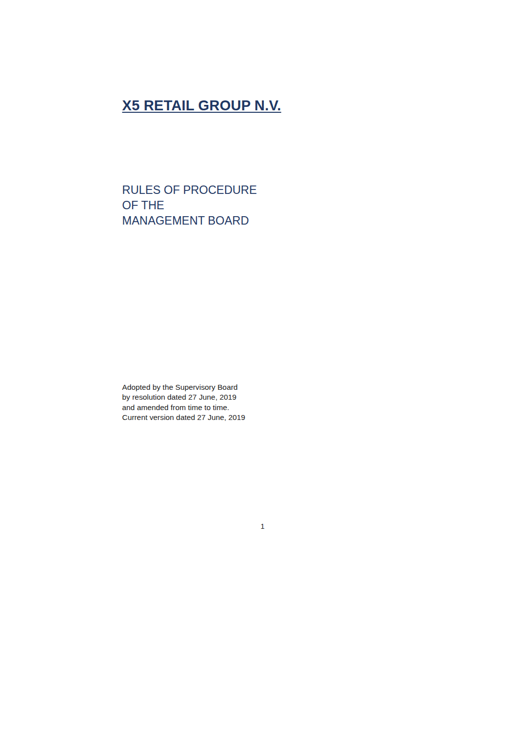X5 RETAIL GROUP N.V.
RULES OF PROCEDURE
OF THE
MANAGEMENT BOARD
Adopted by the Supervisory Board
by resolution dated 27 June, 2019
and amended from time to time.
Current version dated 27 June, 2019
1